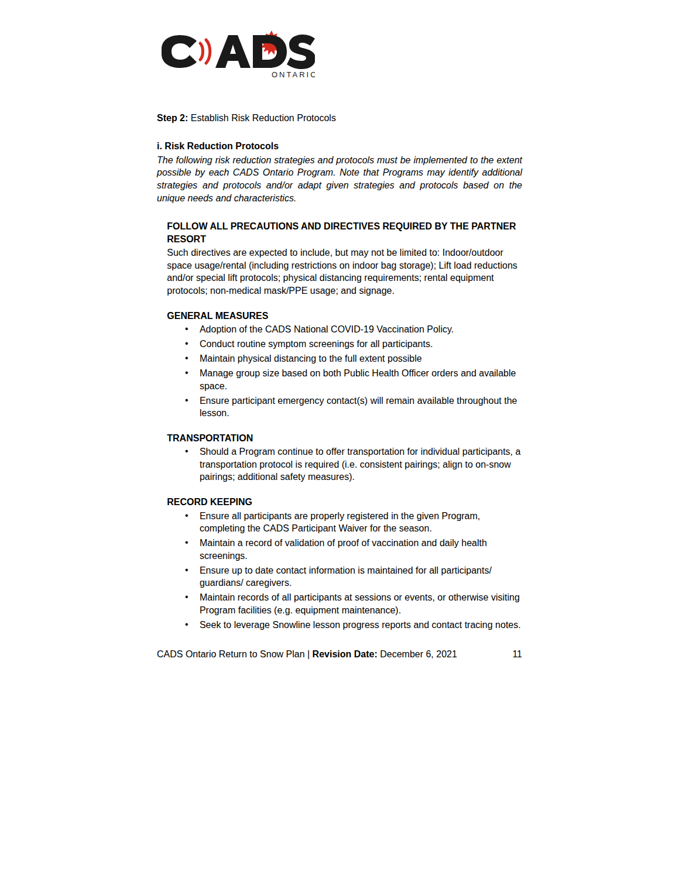ONTARIO
Step 2: Establish Risk Reduction Protocols
i. Risk Reduction Protocols
The following risk reduction strategies and protocols must be implemented to the extent possible by each CADS Ontario Program. Note that Programs may identify additional strategies and protocols and/or adapt given strategies and protocols based on the unique needs and characteristics.
Follow all precautions and directives required by the partner resort
Such directives are expected to include, but may not be limited to: Indoor/outdoor space usage/rental (including restrictions on indoor bag storage); Lift load reductions and/or special lift protocols; physical distancing requirements; rental equipment protocols; non-medical mask/PPE usage; and signage.
General Measures
Adoption of the CADS National COVID-19 Vaccination Policy.
Conduct routine symptom screenings for all participants.
Maintain physical distancing to the full extent possible
Manage group size based on both Public Health Officer orders and available space.
Ensure participant emergency contact(s) will remain available throughout the lesson.
Transportation
Should a Program continue to offer transportation for individual participants, a transportation protocol is required (i.e. consistent pairings; align to on-snow pairings; additional safety measures).
Record Keeping
Ensure all participants are properly registered in the given Program, completing the CADS Participant Waiver for the season.
Maintain a record of validation of proof of vaccination and daily health screenings.
Ensure up to date contact information is maintained for all participants/ guardians/ caregivers.
Maintain records of all participants at sessions or events, or otherwise visiting Program facilities (e.g. equipment maintenance).
Seek to leverage Snowline lesson progress reports and contact tracing notes.
CADS Ontario Return to Snow Plan | Revision Date: December 6, 2021
11